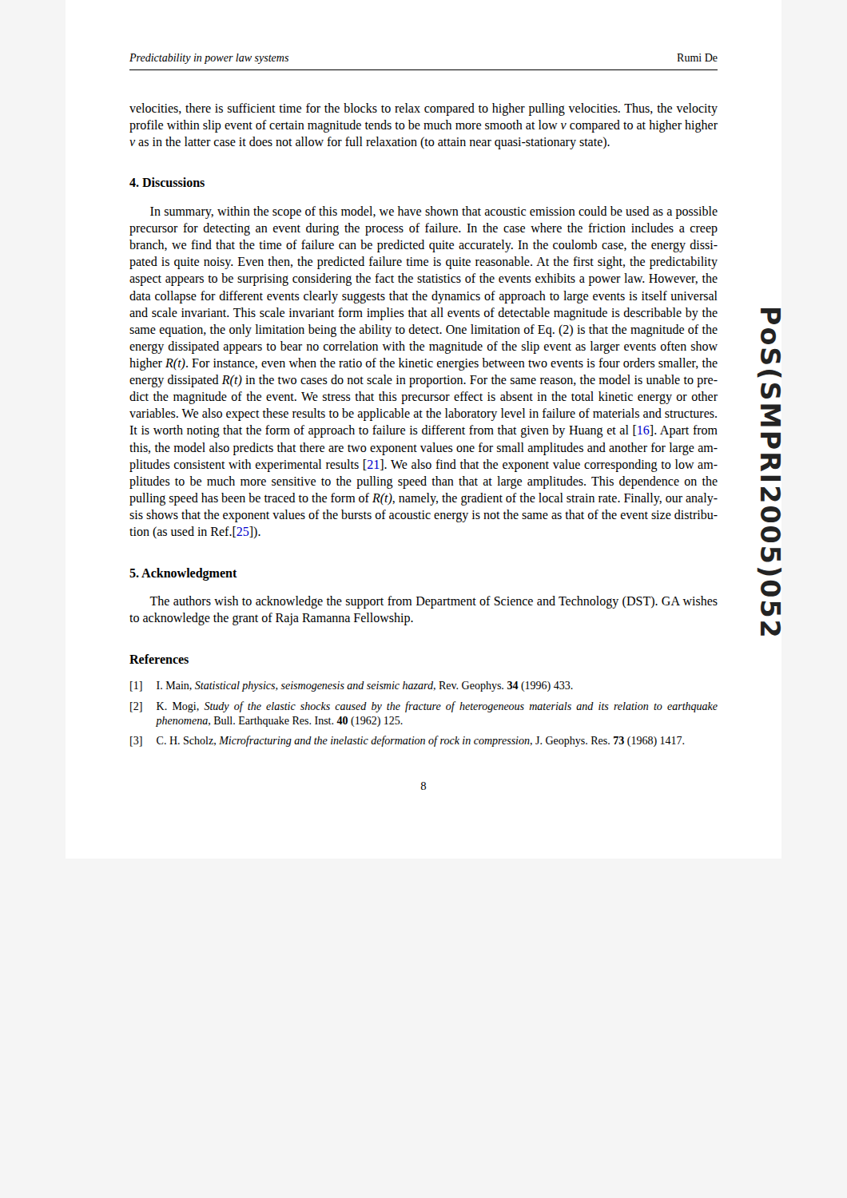PoS(SMPRI2005)052
Predictability in power law systems Rumi De
velocities, there is sufficient time for the blocks to relax compared to higher pulling velocities. Thus, the velocity profile within slip event of certain magnitude tends to be much more smooth at low ν compared to at higher higher ν as in the latter case it does not allow for full relaxation (to attain near quasi-stationary state).
4. Discussions
In summary, within the scope of this model, we have shown that acoustic emission could be used as a possible precursor for detecting an event during the process of failure. In the case where the friction includes a creep branch, we find that the time of failure can be predicted quite accurately. In the coulomb case, the energy dissipated is quite noisy. Even then, the predicted failure time is quite reasonable. At the first sight, the predictability aspect appears to be surprising considering the fact the statistics of the events exhibits a power law. However, the data collapse for different events clearly suggests that the dynamics of approach to large events is itself universal and scale invariant. This scale invariant form implies that all events of detectable magnitude is describable by the same equation, the only limitation being the ability to detect. One limitation of Eq. (2) is that the magnitude of the energy dissipated appears to bear no correlation with the magnitude of the slip event as larger events often show higher R(t). For instance, even when the ratio of the kinetic energies between two events is four orders smaller, the energy dissipated R(t) in the two cases do not scale in proportion. For the same reason, the model is unable to predict the magnitude of the event. We stress that this precursor effect is absent in the total kinetic energy or other variables. We also expect these results to be applicable at the laboratory level in failure of materials and structures. It is worth noting that the form of approach to failure is different from that given by Huang et al [16]. Apart from this, the model also predicts that there are two exponent values one for small amplitudes and another for large amplitudes consistent with experimental results [21]. We also find that the exponent value corresponding to low amplitudes to be much more sensitive to the pulling speed than that at large amplitudes. This dependence on the pulling speed has been be traced to the form of R(t), namely, the gradient of the local strain rate. Finally, our analysis shows that the exponent values of the bursts of acoustic energy is not the same as that of the event size distribution (as used in Ref.[25]).
5. Acknowledgment
The authors wish to acknowledge the support from Department of Science and Technology (DST). GA wishes to acknowledge the grant of Raja Ramanna Fellowship.
References
I. Main, Statistical physics, seismogenesis and seismic hazard, Rev. Geophys. 34 (1996) 433.
K. Mogi, Study of the elastic shocks caused by the fracture of heterogeneous materials and its relation to earthquake phenomena, Bull. Earthquake Res. Inst. 40 (1962) 125.
C. H. Scholz, Microfracturing and the inelastic deformation of rock in compression, J. Geophys. Res. 73 (1968) 1417.
8